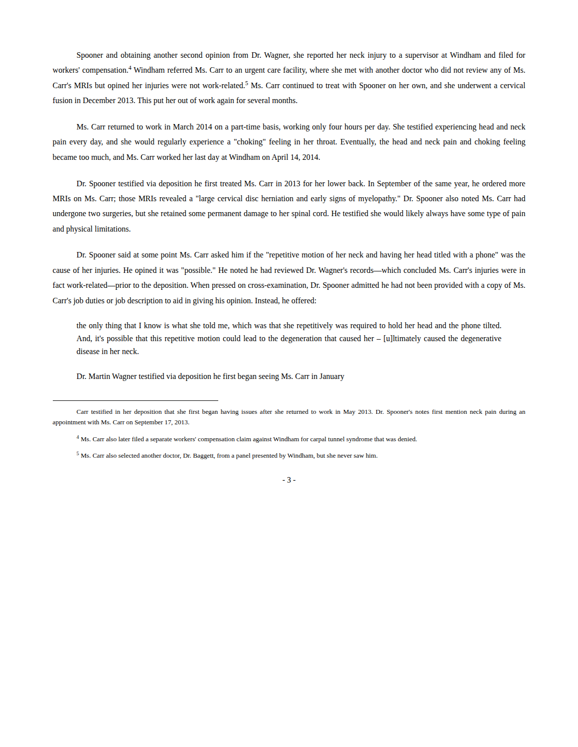Spooner and obtaining another second opinion from Dr. Wagner, she reported her neck injury to a supervisor at Windham and filed for workers' compensation.4 Windham referred Ms. Carr to an urgent care facility, where she met with another doctor who did not review any of Ms. Carr's MRIs but opined her injuries were not work-related.5 Ms. Carr continued to treat with Spooner on her own, and she underwent a cervical fusion in December 2013. This put her out of work again for several months.
Ms. Carr returned to work in March 2014 on a part-time basis, working only four hours per day. She testified experiencing head and neck pain every day, and she would regularly experience a "choking" feeling in her throat. Eventually, the head and neck pain and choking feeling became too much, and Ms. Carr worked her last day at Windham on April 14, 2014.
Dr. Spooner testified via deposition he first treated Ms. Carr in 2013 for her lower back. In September of the same year, he ordered more MRIs on Ms. Carr; those MRIs revealed a "large cervical disc herniation and early signs of myelopathy." Dr. Spooner also noted Ms. Carr had undergone two surgeries, but she retained some permanent damage to her spinal cord. He testified she would likely always have some type of pain and physical limitations.
Dr. Spooner said at some point Ms. Carr asked him if the "repetitive motion of her neck and having her head titled with a phone" was the cause of her injuries. He opined it was "possible." He noted he had reviewed Dr. Wagner's records—which concluded Ms. Carr's injuries were in fact work-related—prior to the deposition. When pressed on cross-examination, Dr. Spooner admitted he had not been provided with a copy of Ms. Carr's job duties or job description to aid in giving his opinion. Instead, he offered:
the only thing that I know is what she told me, which was that she repetitively was required to hold her head and the phone tilted. And, it's possible that this repetitive motion could lead to the degeneration that caused her – [u]ltimately caused the degenerative disease in her neck.
Dr. Martin Wagner testified via deposition he first began seeing Ms. Carr in January
Carr testified in her deposition that she first began having issues after she returned to work in May 2013. Dr. Spooner's notes first mention neck pain during an appointment with Ms. Carr on September 17, 2013.
4 Ms. Carr also later filed a separate workers' compensation claim against Windham for carpal tunnel syndrome that was denied.
5 Ms. Carr also selected another doctor, Dr. Baggett, from a panel presented by Windham, but she never saw him.
- 3 -